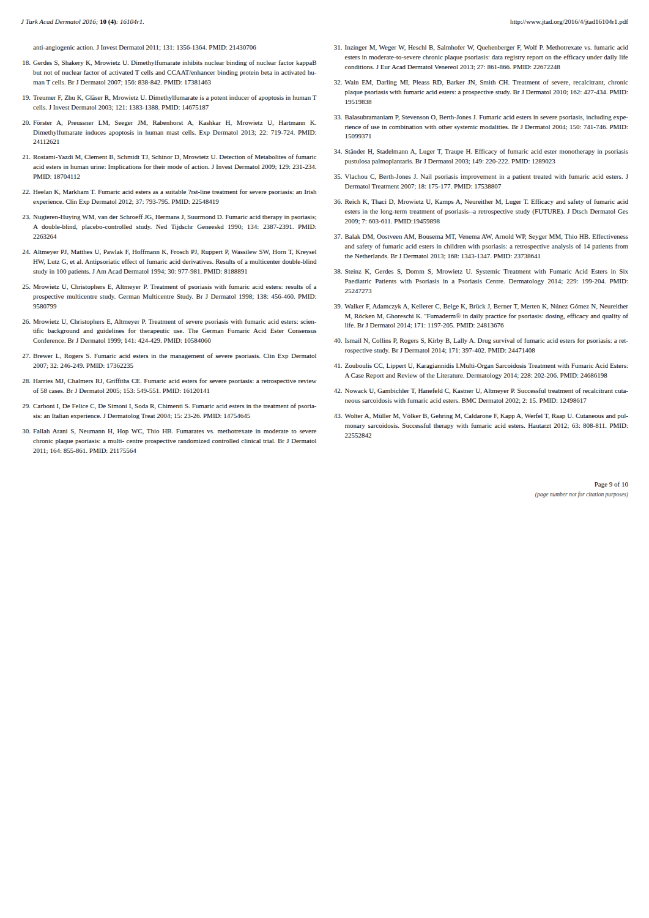J Turk Acad Dermatol 2016; 10 (4): 16104r1.
http://www.jtad.org/2016/4/jtad16104r1.pdf
anti-angiogenic action. J Invest Dermatol 2011; 131: 1356-1364. PMID: 21430706
18. Gerdes S, Shakery K, Mrowietz U. Dimethylfumarate inhibits nuclear binding of nuclear factor kappaB but not of nuclear factor of activated T cells and CCAAT/enhancer binding protein beta in activated human T cells. Br J Dermatol 2007; 156: 838-842. PMID: 17381463
19. Treumer F, Zhu K, Gläser R, Mrowietz U. Dimethylfumarate is a potent inducer of apoptosis in human T cells. J Invest Dermatol 2003; 121: 1383-1388. PMID: 14675187
20. Förster A, Preussner LM, Seeger JM, Rabenhorst A, Kashkar H, Mrowietz U, Hartmann K. Dimethylfumarate induces apoptosis in human mast cells. Exp Dermatol 2013; 22: 719-724. PMID: 24112621
21. Rostami-Yazdi M, Clement B, Schmidt TJ, Schinor D, Mrowietz U. Detection of Metabolites of fumaric acid esters in human urine: Implications for their mode of action. J Invest Dermatol 2009; 129: 231-234. PMID: 18704112
22. Heelan K, Markham T. Fumaric acid esters as a suitable ?rst-line treatment for severe psoriasis: an Irish experience. Clin Exp Dermatol 2012; 37: 793-795. PMID: 22548419
23. Nugteren-Huying WM, van der Schroeff JG, Hermans J, Suurmond D. Fumaric acid therapy in psoriasis; A double-blind, placebo-controlled study. Ned Tijdschr Geneeskd 1990; 134: 2387-2391. PMID: 2263264
24. Altmeyer PJ, Matthes U, Pawlak F, Hoffmann K, Frosch PJ, Ruppert P, Wassilew SW, Horn T, Kreysel HW, Lutz G, et al. Antipsoriatic effect of fumaric acid derivatives. Results of a multicenter double-blind study in 100 patients. J Am Acad Dermatol 1994; 30: 977-981. PMID: 8188891
25. Mrowietz U, Christophers E, Altmeyer P. Treatment of psoriasis with fumaric acid esters: results of a prospective multicentre study. German Multicentre Study. Br J Dermatol 1998; 138: 456-460. PMID: 9580799
26. Mrowietz U, Christophers E, Altmeyer P. Treatment of severe psoriasis with fumaric acid esters: scientific background and guidelines for therapeutic use. The German Fumaric Acid Ester Consensus Conference. Br J Dermatol 1999; 141: 424-429. PMID: 10584060
27. Brewer L, Rogers S. Fumaric acid esters in the management of severe psoriasis. Clin Exp Dermatol 2007; 32: 246-249. PMID: 17362235
28. Harries MJ, Chalmers RJ, Griffiths CE. Fumaric acid esters for severe psoriasis: a retrospective review of 58 cases. Br J Dermatol 2005; 153: 549-551. PMID: 16120141
29. Carboni I, De Felice C, De Simoni I, Soda R, Chimenti S. Fumaric acid esters in the treatment of psoriasis: an Italian experience. J Dermatolog Treat 2004; 15: 23-26. PMID: 14754645
30. Fallah Arani S, Neumann H, Hop WC, Thio HB. Fumarates vs. methotrexate in moderate to severe chronic plaque psoriasis: a multi- centre prospective randomized controlled clinical trial. Br J Dermatol 2011; 164: 855-861. PMID: 21175564
31. Inzinger M, Weger W, Heschl B, Salmhofer W, Quehenberger F, Wolf P. Methotrexate vs. fumaric acid esters in moderate-to-severe chronic plaque psoriasis: data registry report on the efficacy under daily life conditions. J Eur Acad Dermatol Venereol 2013; 27: 861-866. PMID: 22672248
32. Wain EM, Darling MI, Pleass RD, Barker JN, Smith CH. Treatment of severe, recalcitrant, chronic plaque psoriasis with fumaric acid esters: a prospective study. Br J Dermatol 2010; 162: 427-434. PMID: 19519838
33. Balasubramaniam P, Stevenson O, Berth-Jones J. Fumaric acid esters in severe psoriasis, including experience of use in combination with other systemic modalities. Br J Dermatol 2004; 150: 741-746. PMID: 15099371
34. Ständer H, Stadelmann A, Luger T, Traupe H. Efficacy of fumaric acid ester monotherapy in psoriasis pustulosa palmoplantaris. Br J Dermatol 2003; 149: 220-222. PMID: 1289023
35. Vlachou C, Berth-Jones J. Nail psoriasis improvement in a patient treated with fumaric acid esters. J Dermatol Treatment 2007; 18: 175-177. PMID: 17538807
36. Reich K, Thaci D, Mrowietz U, Kamps A, Neureither M, Luger T. Efficacy and safety of fumaric acid esters in the long-term treatment of psoriasis--a retrospective study (FUTURE). J Dtsch Dermatol Ges 2009; 7: 603-611. PMID:19459898
37. Balak DM, Oostveen AM, Bousema MT, Venema AW, Arnold WP, Seyger MM, Thio HB. Effectiveness and safety of fumaric acid esters in children with psoriasis: a retrospective analysis of 14 patients from the Netherlands. Br J Dermatol 2013; 168: 1343-1347. PMID: 23738641
38. Steinz K, Gerdes S, Domm S, Mrowietz U. Systemic Treatment with Fumaric Acid Esters in Six Paediatric Patients with Psoriasis in a Psoriasis Centre. Dermatology 2014; 229: 199-204. PMID: 25247273
39. Walker F, Adamczyk A, Kellerer C, Belge K, Brück J, Berner T, Merten K, Núnez Gómez N, Neureither M, Röcken M, Ghoreschi K. ''Fumaderm® in daily practice for psoriasis: dosing, efficacy and quality of life. Br J Dermatol 2014; 171: 1197-205. PMID: 24813676
40. Ismail N, Collins P, Rogers S, Kirby B, Lally A. Drug survival of fumaric acid esters for psoriasis: a retrospective study. Br J Dermatol 2014; 171: 397-402. PMID: 24471408
41. Zouboulis CC, Lippert U, Karagiannidis I.Multi-Organ Sarcoidosis Treatment with Fumaric Acid Esters: A Case Report and Review of the Literature. Dermatology 2014; 228: 202-206. PMID: 24686198
42. Nowack U, Gambichler T, Hanefeld C, Kastner U, Altmeyer P. Successful treatment of recalcitrant cutaneous sarcoidosis with fumaric acid esters. BMC Dermatol 2002; 2: 15. PMID: 12498617
43. Wolter A, Müller M, Völker B, Gehring M, Caldarone F, Kapp A, Werfel T, Raap U. Cutaneous and pulmonary sarcoidosis. Successful therapy with fumaric acid esters. Hautarzt 2012; 63: 808-811. PMID: 22552842
Page 9 of 10
(page number not for citation purposes)